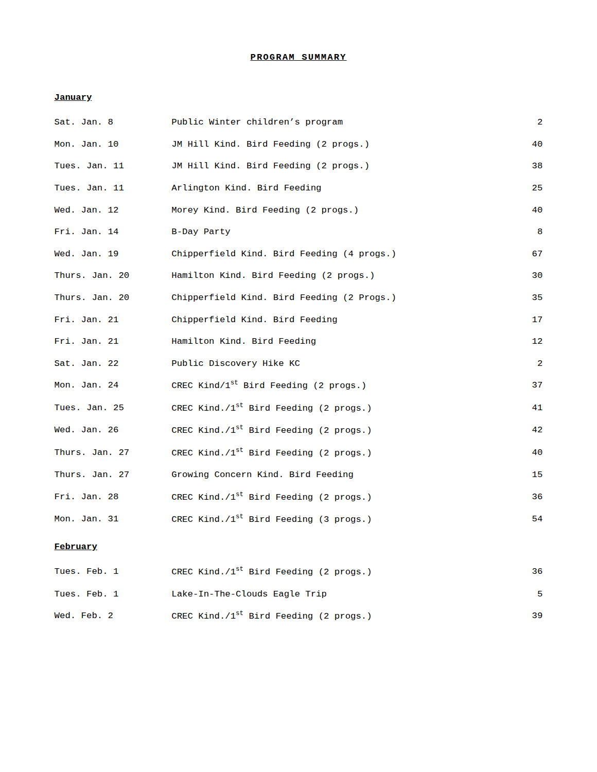PROGRAM SUMMARY
January
| Sat. Jan. 8 | Public Winter children’s program | 2 |
| Mon. Jan. 10 | JM Hill Kind. Bird Feeding (2 progs.) | 40 |
| Tues. Jan. 11 | JM Hill Kind. Bird Feeding (2 progs.) | 38 |
| Tues. Jan. 11 | Arlington Kind. Bird Feeding | 25 |
| Wed. Jan. 12 | Morey Kind. Bird Feeding (2 progs.) | 40 |
| Fri. Jan. 14 | B-Day Party | 8 |
| Wed. Jan. 19 | Chipperfield Kind. Bird Feeding (4 progs.) | 67 |
| Thurs. Jan. 20 | Hamilton Kind. Bird Feeding (2 progs.) | 30 |
| Thurs. Jan. 20 | Chipperfield Kind. Bird Feeding (2 Progs.) | 35 |
| Fri. Jan. 21 | Chipperfield Kind. Bird Feeding | 17 |
| Fri. Jan. 21 | Hamilton Kind. Bird Feeding | 12 |
| Sat. Jan. 22 | Public Discovery Hike KC | 2 |
| Mon. Jan. 24 | CREC Kind/1 st Bird Feeding (2 progs.) | 37 |
| Tues. Jan. 25 | CREC Kind./1 st Bird Feeding (2 progs.) | 41 |
| Wed. Jan. 26 | CREC Kind./1 st Bird Feeding (2 progs.) | 42 |
| Thurs. Jan. 27 | CREC Kind./1 st Bird Feeding (2 progs.) | 40 |
| Thurs. Jan. 27 | Growing Concern Kind. Bird Feeding | 15 |
| Fri. Jan. 28 | CREC Kind./1 st Bird Feeding (2 progs.) | 36 |
| Mon. Jan. 31 | CREC Kind./1 st Bird Feeding (3 progs.) | 54 |
February
| Tues. Feb. 1 | CREC Kind./1 st Bird Feeding (2 progs.) | 36 |
| Tues. Feb. 1 | Lake-In-The-Clouds Eagle Trip | 5 |
| Wed. Feb. 2 | CREC Kind./1 st Bird Feeding (2 progs.) | 39 |